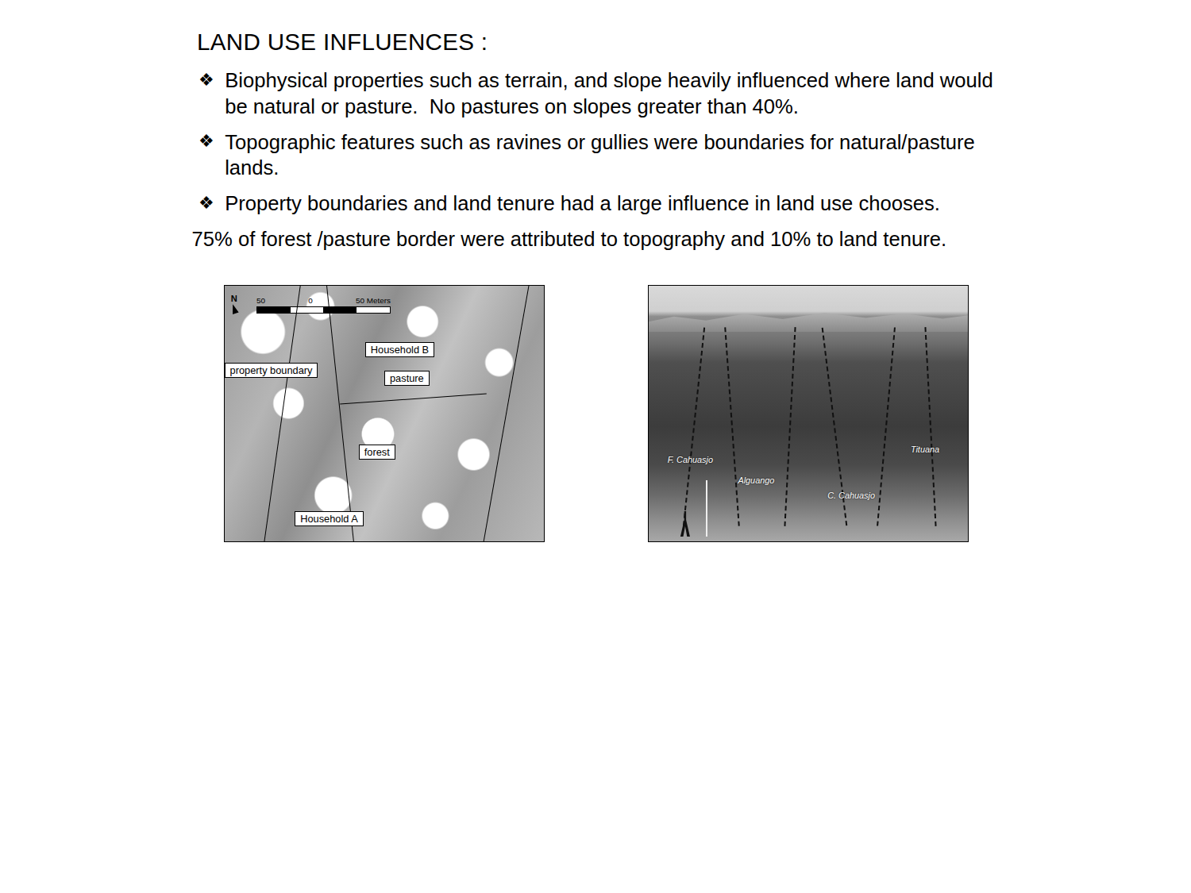LAND USE INFLUENCES :
Biophysical properties such as terrain, and slope heavily influenced where land would be natural or pasture. No pastures on slopes greater than 40%.
Topographic features such as ravines or gullies were boundaries for natural/pasture lands.
Property boundaries and land tenure had a large influence in land use chooses.
75% of forest /pasture border were attributed to topography and 10% to land tenure.
N
50050 Meters
property boundary
Household B
pasture
forest
Household A
F. Cahuasjo
Alguango
C. Cahuasjo
Tituana